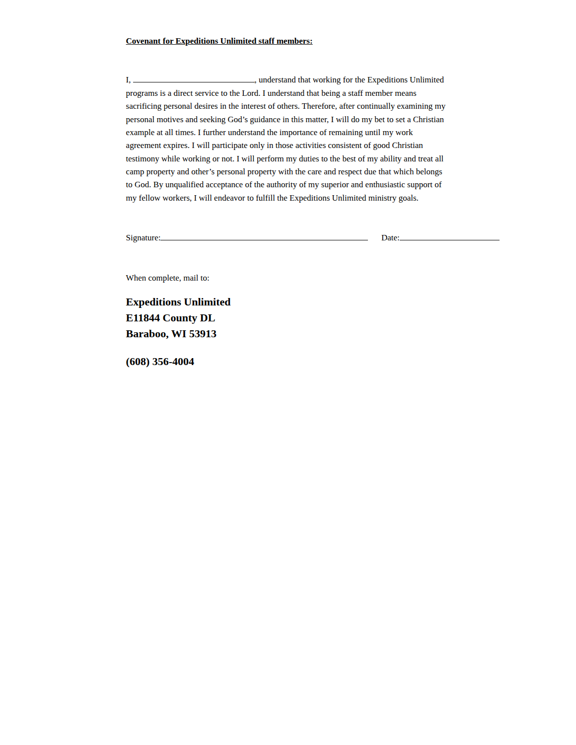Covenant for Expeditions Unlimited staff members:
I, , understand that working for the Expeditions Unlimited programs is a direct service to the Lord. I understand that being a staff member means sacrificing personal desires in the interest of others. Therefore, after continually examining my personal motives and seeking God’s guidance in this matter, I will do my bet to set a Christian example at all times. I further understand the importance of remaining until my work agreement expires. I will participate only in those activities consistent of good Christian testimony while working or not. I will perform my duties to the best of my ability and treat all camp property and other’s personal property with the care and respect due that which belongs to God. By unqualified acceptance of the authority of my superior and enthusiastic support of my fellow workers, I will endeavor to fulfill the Expeditions Unlimited ministry goals.
Signature: Date:
When complete, mail to:
Expeditions Unlimited
E11844 County DL
Baraboo, WI 53913 (608) 356-4004